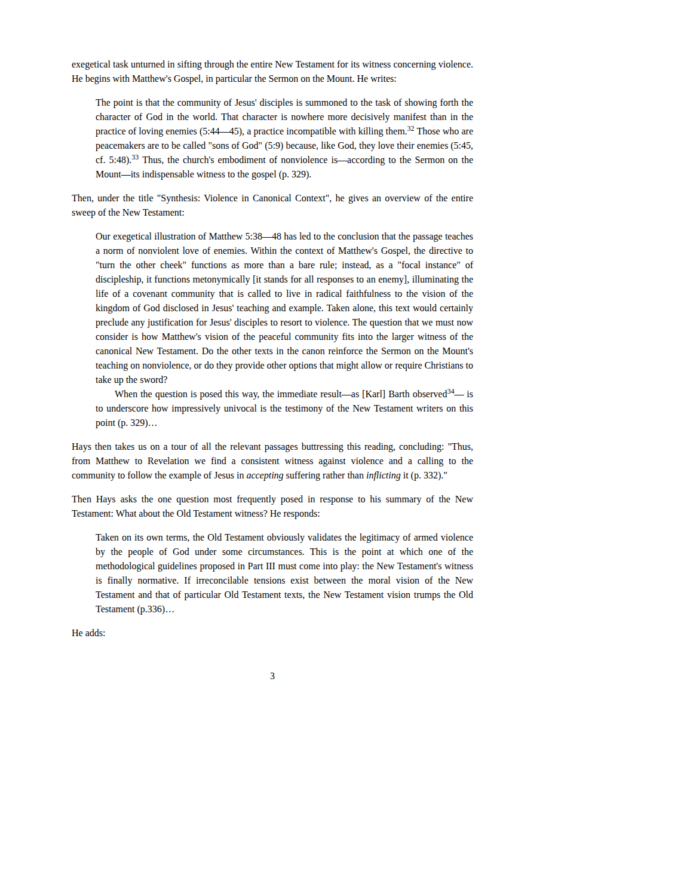exegetical task unturned in sifting through the entire New Testament for its witness concerning violence. He begins with Matthew's Gospel, in particular the Sermon on the Mount. He writes:
The point is that the community of Jesus' disciples is summoned to the task of showing forth the character of God in the world. That character is nowhere more decisively manifest than in the practice of loving enemies (5:44—45), a practice incompatible with killing them.32 Those who are peacemakers are to be called "sons of God" (5:9) because, like God, they love their enemies (5:45, cf. 5:48).33 Thus, the church's embodiment of nonviolence is—according to the Sermon on the Mount—its indispensable witness to the gospel (p. 329).
Then, under the title "Synthesis: Violence in Canonical Context", he gives an overview of the entire sweep of the New Testament:
Our exegetical illustration of Matthew 5:38—48 has led to the conclusion that the passage teaches a norm of nonviolent love of enemies. Within the context of Matthew's Gospel, the directive to "turn the other cheek" functions as more than a bare rule; instead, as a "focal instance" of discipleship, it functions metonymically [it stands for all responses to an enemy], illuminating the life of a covenant community that is called to live in radical faithfulness to the vision of the kingdom of God disclosed in Jesus' teaching and example. Taken alone, this text would certainly preclude any justification for Jesus' disciples to resort to violence. The question that we must now consider is how Matthew's vision of the peaceful community fits into the larger witness of the canonical New Testament. Do the other texts in the canon reinforce the Sermon on the Mount's teaching on nonviolence, or do they provide other options that might allow or require Christians to take up the sword?
When the question is posed this way, the immediate result—as [Karl] Barth observed34— is to underscore how impressively univocal is the testimony of the New Testament writers on this point (p. 329)…
Hays then takes us on a tour of all the relevant passages buttressing this reading, concluding: "Thus, from Matthew to Revelation we find a consistent witness against violence and a calling to the community to follow the example of Jesus in accepting suffering rather than inflicting it (p. 332)."
Then Hays asks the one question most frequently posed in response to his summary of the New Testament: What about the Old Testament witness? He responds:
Taken on its own terms, the Old Testament obviously validates the legitimacy of armed violence by the people of God under some circumstances. This is the point at which one of the methodological guidelines proposed in Part III must come into play: the New Testament's witness is finally normative. If irreconcilable tensions exist between the moral vision of the New Testament and that of particular Old Testament texts, the New Testament vision trumps the Old Testament (p.336)…
He adds:
3